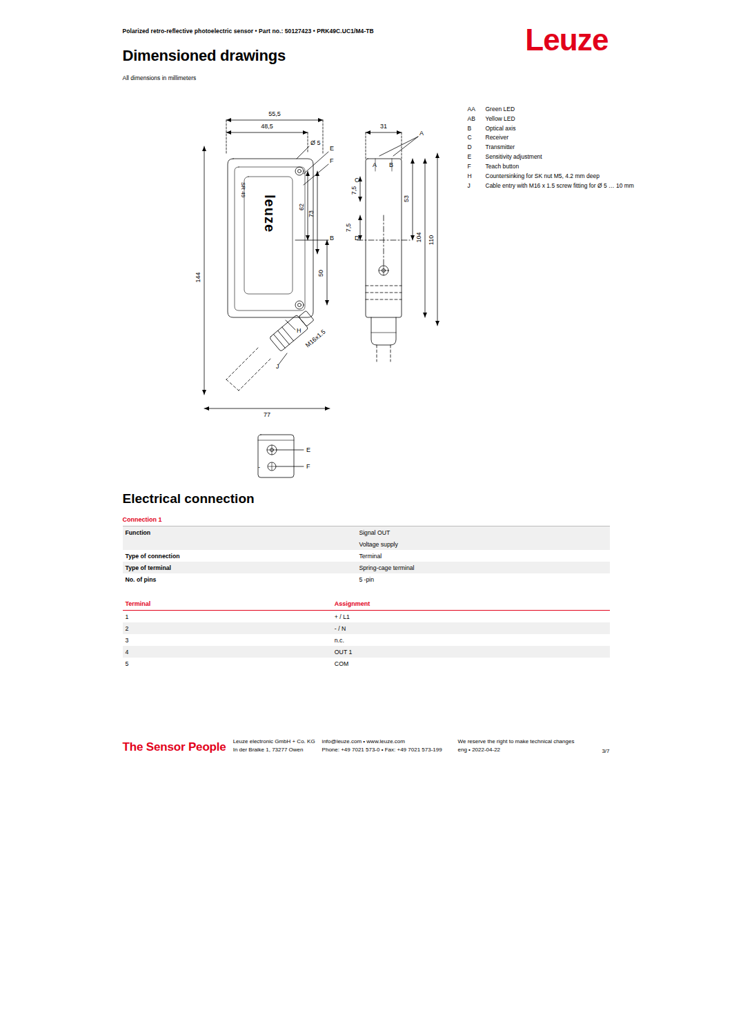Polarized retro-reflective photoelectric sensor • Part no.: 50127423 • PRK49C.UC1/M4-TB
Dimensioned drawings
Leuze
All dimensions in millimeters
| AA | Green LED |
| AB | Yellow LED |
| B | Optical axis |
| C | Receiver |
| D | Transmitter |
| E | Sensitivity adjustment |
| F | Teach button |
| H | Countersinking for SK nut M5, 4.2 mm deep |
| J | Cable entry with M16 x 1.5 screw fitting for Ø 5 … 10 mm |
144 77 55,5 48,5 Ø 5 SR 49 leuze M16x1.5 H J E F B 62 73 50 31 A A B C 7,5 D 7,5 53 104 110 E - F
Electrical connection
Connection 1
| Function | Signal OUT |
| | Voltage supply |
| Type of connection | Terminal |
| Type of terminal | Spring-cage terminal |
| No. of pins | 5 -pin |
| Terminal | Assignment |
| --- | --- |
| 1 | + / L1 |
| 2 | - / N |
| 3 | n.c. |
| 4 | OUT 1 |
| 5 | COM |
The Sensor People
Leuze electronic GmbH + Co. KG
In der Braike 1, 73277 Owen
info@leuze.com • www.leuze.com
Phone: +49 7021 573-0 • Fax: +49 7021 573-199
We reserve the right to make technical changes
eng • 2022-04-22
3/7